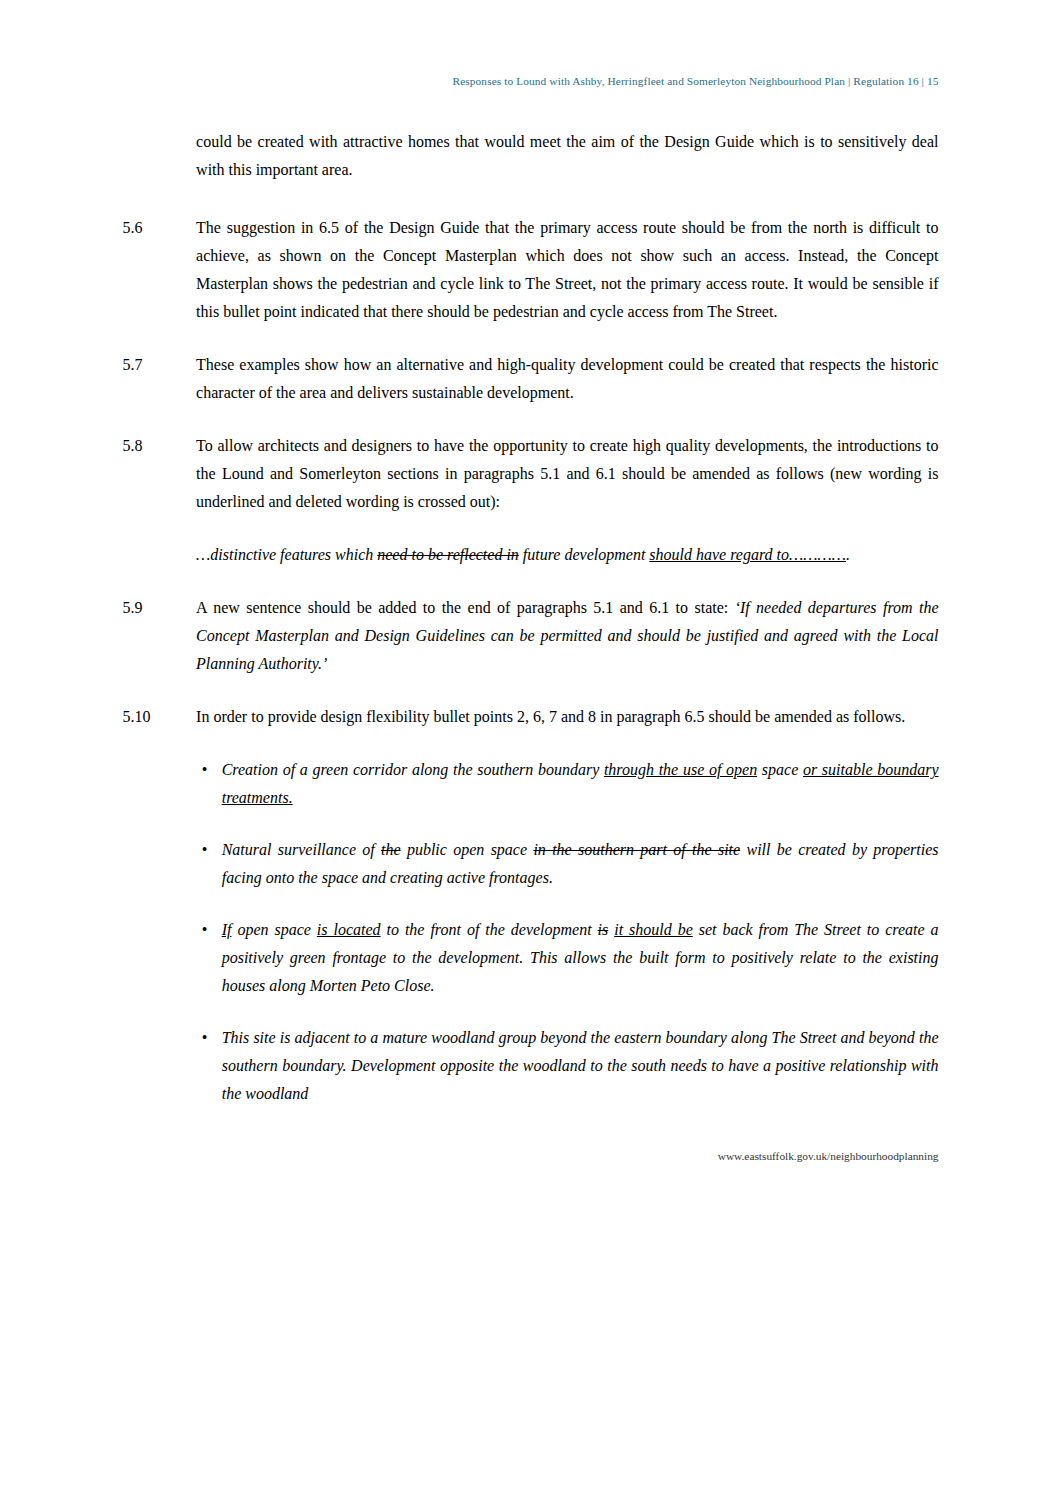Responses to Lound with Ashby, Herringfleet and Somerleyton Neighbourhood Plan | Regulation 16 | 15
could be created with attractive homes that would meet the aim of the Design Guide which is to sensitively deal with this important area.
5.6
The suggestion in 6.5 of the Design Guide that the primary access route should be from the north is difficult to achieve, as shown on the Concept Masterplan which does not show such an access. Instead, the Concept Masterplan shows the pedestrian and cycle link to The Street, not the primary access route. It would be sensible if this bullet point indicated that there should be pedestrian and cycle access from The Street.
5.7
These examples show how an alternative and high-quality development could be created that respects the historic character of the area and delivers sustainable development.
5.8
To allow architects and designers to have the opportunity to create high quality developments, the introductions to the Lound and Somerleyton sections in paragraphs 5.1 and 6.1 should be amended as follows (new wording is underlined and deleted wording is crossed out):
…distinctive features which need to be reflected in future development should have regard to………….
5.9
A new sentence should be added to the end of paragraphs 5.1 and 6.1 to state: ‘If needed departures from the Concept Masterplan and Design Guidelines can be permitted and should be justified and agreed with the Local Planning Authority.’
5.10
In order to provide design flexibility bullet points 2, 6, 7 and 8 in paragraph 6.5 should be amended as follows.
Creation of a green corridor along the southern boundary through the use of open space or suitable boundary treatments.
Natural surveillance of the public open space in the southern part of the site will be created by properties facing onto the space and creating active frontages.
If open space is located to the front of the development is it should be set back from The Street to create a positively green frontage to the development. This allows the built form to positively relate to the existing houses along Morten Peto Close.
This site is adjacent to a mature woodland group beyond the eastern boundary along The Street and beyond the southern boundary. Development opposite the woodland to the south needs to have a positive relationship with the woodland
www.eastsuffolk.gov.uk/neighbourhoodplanning